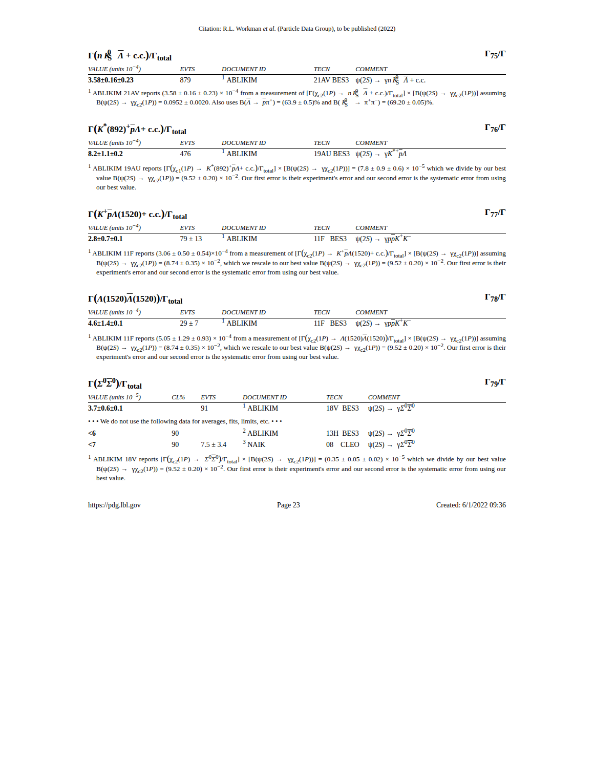Citation: R.L. Workman et al. (Particle Data Group), to be published (2022)
Γ75/Γ Γ(n KS0Λ + c.c.)/Γtotal
| VALUE (units 10 −4 ) | EVTS | DOCUMENT ID | TECN | COMMENT |
| --- | --- | --- | --- | --- |
| 3.58±0.16±0.23 | 879 | 1 ABLIKIM | 21AV BES3 | ψ(2 S ) → γ n K S 0 Λ + c.c. |
1 ABLIKIM 21AV reports (3.58 ± 0.16 ± 0.23) × 10−4 from a measurement of [Γ(χc2(1P) → n KS0Λ + c.c.)/Γtotal] × [B(ψ(2S) → γχc2(1P))] assuming B(ψ(2S) → γχc2(1P)) = 0.0952 ± 0.0020. Also uses B(Λ → pπ+) = (63.9 ± 0.5)% and B( KS0 → π+π−) = (69.20 ± 0.05)%.
Γ76/Γ Γ(K*(892)+pΛ+ c.c.)/Γtotal
| VALUE (units 10 −4 ) | EVTS | DOCUMENT ID | TECN | COMMENT |
| --- | --- | --- | --- | --- |
| 8.2±1.1±0.2 | 476 | 1 ABLIKIM | 19AU BES3 | ψ(2 S ) → γ K *+ p Λ |
1 ABLIKIM 19AU reports [Γ(χc1(1P) → K*(892)+pΛ+ c.c.)/Γtotal] × [B(ψ(2S) → γχc2(1P))] = (7.8 ± 0.9 ± 0.6) × 10−5 which we divide by our best value B(ψ(2S) → γχc2(1P)) = (9.52 ± 0.20) × 10−2. Our first error is their experiment's error and our second error is the systematic error from using our best value.
Γ77/Γ Γ(K+pΛ(1520)+ c.c.)/Γtotal
| VALUE (units 10 −4 ) | EVTS | DOCUMENT ID | TECN | COMMENT |
| --- | --- | --- | --- | --- |
| 2.8±0.7±0.1 | 79 ± 13 | 1 ABLIKIM | 11F BES3 | ψ(2 S ) → γ p p K + K − |
1 ABLIKIM 11F reports (3.06 ± 0.50 ± 0.54)×10−4 from a measurement of [Γ(χc2(1P) → K+pΛ(1520)+ c.c.)/Γtotal] × [B(ψ(2S) → γχc2(1P))] assuming B(ψ(2S) → γχc2(1P)) = (8.74 ± 0.35) × 10−2, which we rescale to our best value B(ψ(2S) → γχc2(1P)) = (9.52 ± 0.20) × 10−2. Our first error is their experiment's error and our second error is the systematic error from using our best value.
Γ78/Γ Γ(Λ(1520)Λ(1520))/Γtotal
| VALUE (units 10 −4 ) | EVTS | DOCUMENT ID | TECN | COMMENT |
| --- | --- | --- | --- | --- |
| 4.6±1.4±0.1 | 29 ± 7 | 1 ABLIKIM | 11F BES3 | ψ(2 S ) → γ p p K + K − |
1 ABLIKIM 11F reports (5.05 ± 1.29 ± 0.93) × 10−4 from a measurement of [Γ(χc2(1P) → Λ(1520)Λ(1520))/Γtotal] × [B(ψ(2S) → γχc2(1P))] assuming B(ψ(2S) → γχc2(1P)) = (8.74 ± 0.35) × 10−2, which we rescale to our best value B(ψ(2S) → γχc2(1P)) = (9.52 ± 0.20) × 10−2. Our first error is their experiment's error and our second error is the systematic error from using our best value.
Γ79/Γ Γ(Σ0Σ0)/Γtotal
| VALUE (units 10 −5 ) | CL% | EVTS | DOCUMENT ID | TECN | COMMENT |
| --- | --- | --- | --- | --- | --- |
| 3.7±0.6±0.1 | | 91 | 1 ABLIKIM | 18V BES3 | ψ(2 S ) → γ Σ 0 Σ 0 |
• • • We do not use the following data for averages, fits, limits, etc. • • •
| <6 | 90 | | 2 ABLIKIM | 13H BES3 | ψ(2 S ) → γ Σ 0 Σ 0 |
| <7 | 90 | 7.5 ± 3.4 | 3 NAIK | 08 CLEO | ψ(2 S ) → γ Σ 0 Σ 0 |
1 ABLIKIM 18V reports [Γ(χc2(1P) → Σ0Σ0)/Γtotal] × [B(ψ(2S) → γχc2(1P))] = (0.35 ± 0.05 ± 0.02) × 10−5 which we divide by our best value B(ψ(2S) → γχc2(1P)) = (9.52 ± 0.20) × 10−2. Our first error is their experiment's error and our second error is the systematic error from using our best value.
https://pdg.lbl.gov Page 23 Created: 6/1/2022 09:36